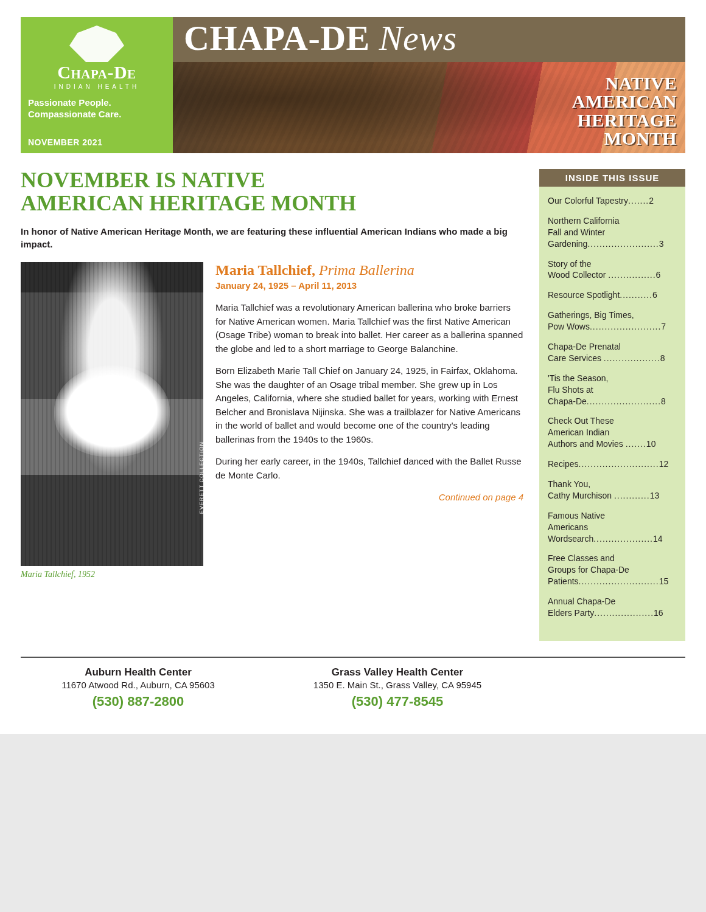Chapa-De
INDIAN HEALTH
Passionate People.
Compassionate Care.
NOVEMBER 2021
CHAPA-DE News
NATIVE
AMERICAN
HERITAGE
MONTH
NOVEMBER IS NATIVE
AMERICAN HERITAGE MONTH
In honor of Native American Heritage Month, we are featuring these influential American Indians who made a big impact.
EVERETT COLLECTION
Maria Tallchief, 1952
Maria Tallchief, Prima Ballerina
January 24, 1925 – April 11, 2013
Maria Tallchief was a revolutionary American ballerina who broke barriers for Native American women. Maria Tallchief was the first Native American (Osage Tribe) woman to break into ballet. Her career as a ballerina spanned the globe and led to a short marriage to George Balanchine.
Born Elizabeth Marie Tall Chief on January 24, 1925, in Fairfax, Oklahoma. She was the daughter of an Osage tribal member. She grew up in Los Angeles, California, where she studied ballet for years, working with Ernest Belcher and Bronislava Nijinska. She was a trailblazer for Native Americans in the world of ballet and would become one of the country's leading ballerinas from the 1940s to the 1960s.
During her early career, in the 1940s, Tallchief danced with the Ballet Russe de Monte Carlo.
Continued on page 4
INSIDE THIS ISSUE
Our Colorful Tapestry....... 2
Northern California
Fall and Winter
Gardening........................ 3
Story of the
Wood Collector ................ 6
Resource Spotlight........... 6
Gatherings, Big Times,
Pow Wows........................ 7
Chapa-De Prenatal
Care Services ................... 8
'Tis the Season,
Flu Shots at
Chapa-De......................... 8
Check Out These
American Indian
Authors and Movies ....... 10
Recipes........................... 12
Thank You,
Cathy Murchison ............ 13
Famous Native
Americans
Wordsearch.................... 14
Free Classes and
Groups for Chapa-De
Patients........................... 15
Annual Chapa-De
Elders Party.................... 16
Auburn Health Center
11670 Atwood Rd., Auburn, CA 95603
(530) 887-2800
Grass Valley Health Center
1350 E. Main St., Grass Valley, CA 95945
(530) 477-8545